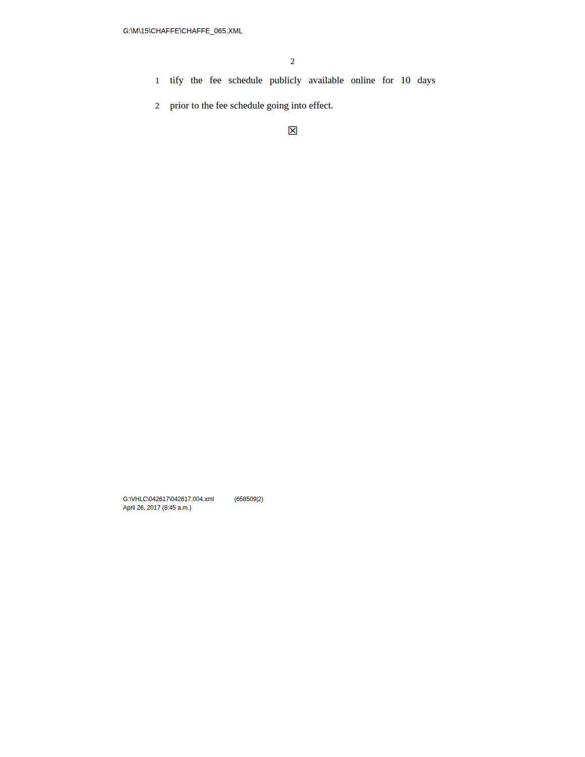G:\M\15\CHAFFE\CHAFFE_065.XML
2
1
tify the fee schedule publicly available online for 10 days
2
prior to the fee schedule going into effect.
☒
G:\VHLC\042617\042617.004.xml (658509|2)
April 26, 2017 (8:45 a.m.)